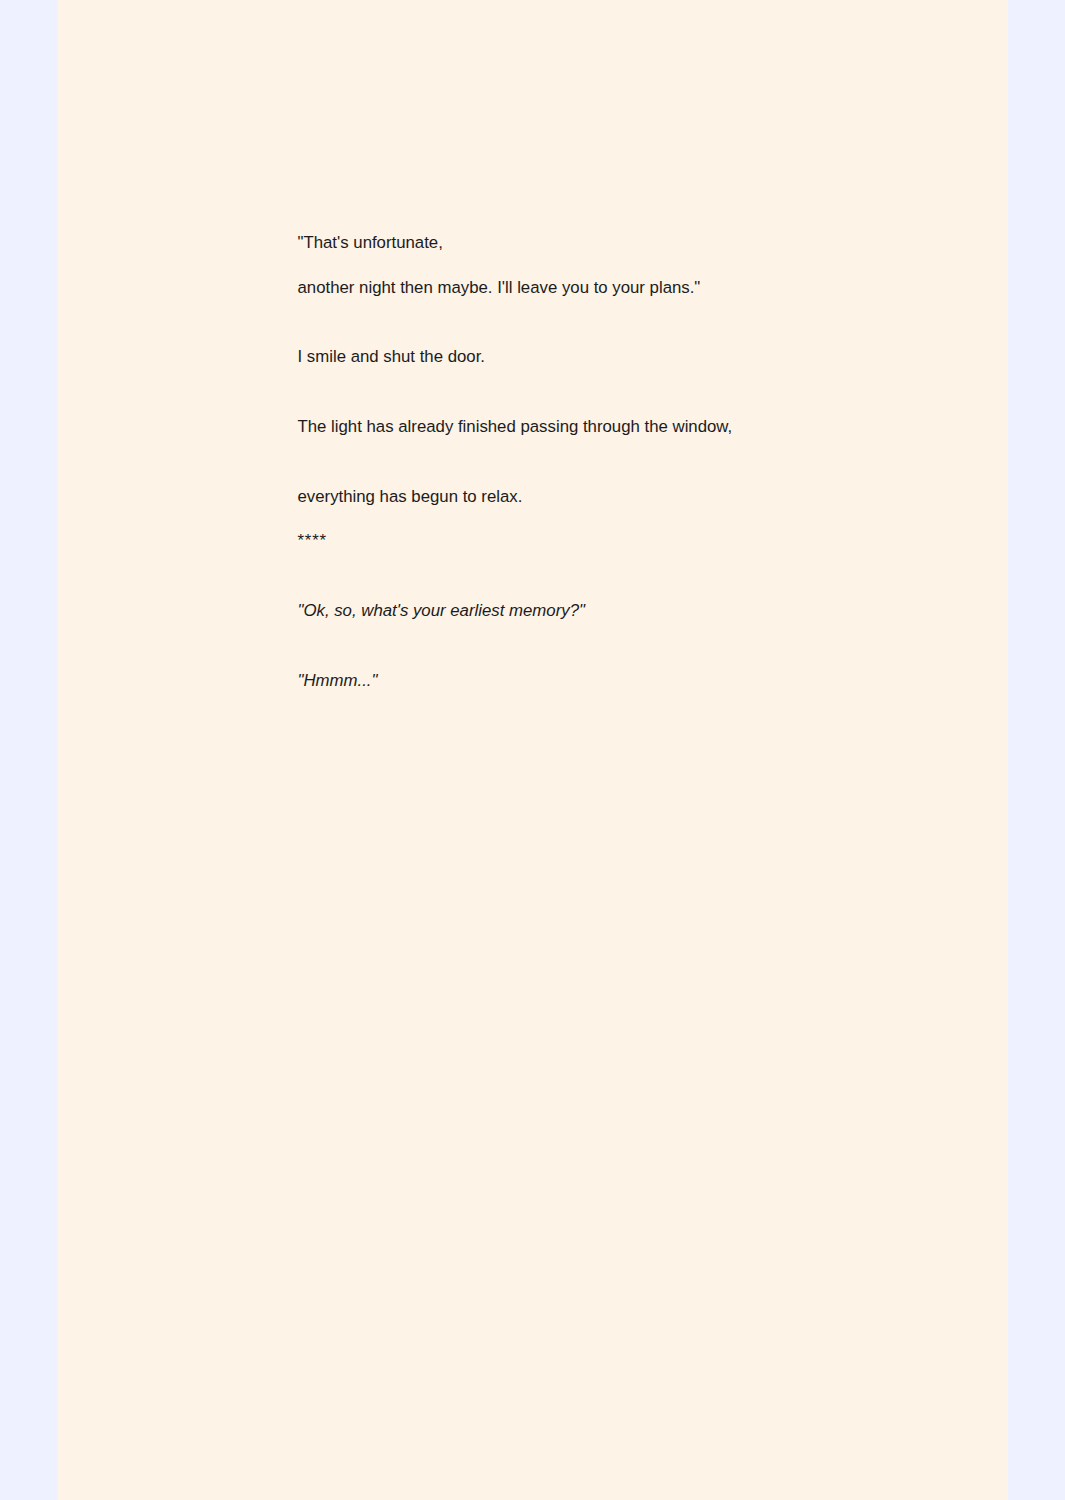"That's unfortunate,
another night then maybe. I'll leave you to your plans."
I smile and shut the door.
The light has already finished passing through the window,
everything has begun to relax.
****
"Ok, so, what's your earliest memory?"
"Hmmm..."